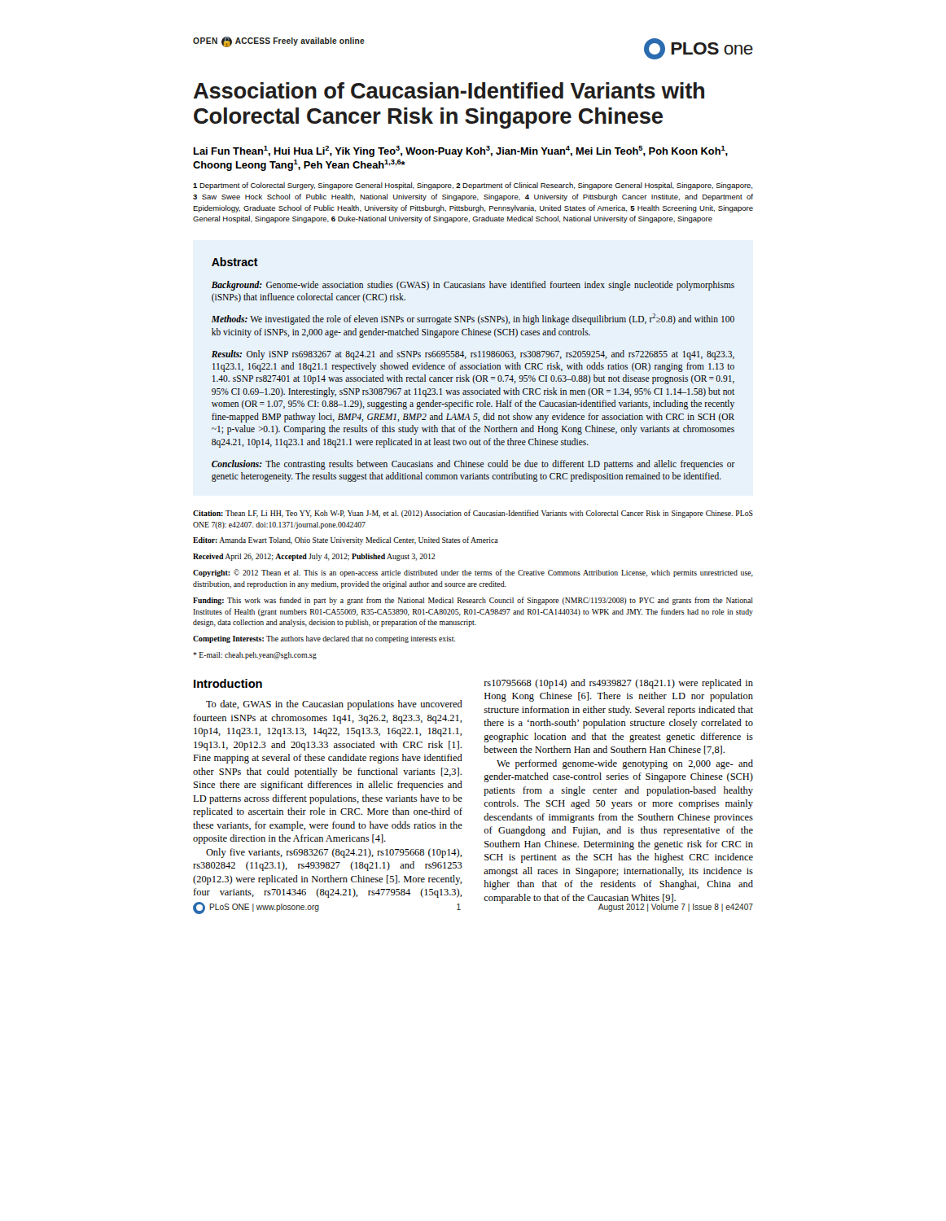OPEN 🔓 ACCESS Freely available online
PLOS one
Association of Caucasian-Identified Variants with
Colorectal Cancer Risk in Singapore Chinese
Lai Fun Thean1, Hui Hua Li2, Yik Ying Teo3, Woon-Puay Koh3, Jian-Min Yuan4, Mei Lin Teoh5, Poh Koon Koh1, Choong Leong Tang1, Peh Yean Cheah1,3,6*
1 Department of Colorectal Surgery, Singapore General Hospital, Singapore, 2 Department of Clinical Research, Singapore General Hospital, Singapore, Singapore, 3 Saw Swee Hock School of Public Health, National University of Singapore, Singapore, 4 University of Pittsburgh Cancer Institute, and Department of Epidemiology, Graduate School of Public Health, University of Pittsburgh, Pittsburgh, Pennsylvania, United States of America, 5 Health Screening Unit, Singapore General Hospital, Singapore Singapore, 6 Duke-National University of Singapore, Graduate Medical School, National University of Singapore, Singapore
Abstract
Background: Genome-wide association studies (GWAS) in Caucasians have identified fourteen index single nucleotide polymorphisms (iSNPs) that influence colorectal cancer (CRC) risk.
Methods: We investigated the role of eleven iSNPs or surrogate SNPs (sSNPs), in high linkage disequilibrium (LD, r2≥0.8) and within 100 kb vicinity of iSNPs, in 2,000 age- and gender-matched Singapore Chinese (SCH) cases and controls.
Results: Only iSNP rs6983267 at 8q24.21 and sSNPs rs6695584, rs11986063, rs3087967, rs2059254, and rs7226855 at 1q41, 8q23.3, 11q23.1, 16q22.1 and 18q21.1 respectively showed evidence of association with CRC risk, with odds ratios (OR) ranging from 1.13 to 1.40. sSNP rs827401 at 10p14 was associated with rectal cancer risk (OR = 0.74, 95% CI 0.63–0.88) but not disease prognosis (OR = 0.91, 95% CI 0.69–1.20). Interestingly, sSNP rs3087967 at 11q23.1 was associated with CRC risk in men (OR = 1.34, 95% CI 1.14–1.58) but not women (OR = 1.07, 95% CI: 0.88–1.29), suggesting a gender-specific role. Half of the Caucasian-identified variants, including the recently fine-mapped BMP pathway loci, BMP4, GREM1, BMP2 and LAMA 5, did not show any evidence for association with CRC in SCH (OR ~1; p-value >0.1). Comparing the results of this study with that of the Northern and Hong Kong Chinese, only variants at chromosomes 8q24.21, 10p14, 11q23.1 and 18q21.1 were replicated in at least two out of the three Chinese studies.
Conclusions: The contrasting results between Caucasians and Chinese could be due to different LD patterns and allelic frequencies or genetic heterogeneity. The results suggest that additional common variants contributing to CRC predisposition remained to be identified.
Citation: Thean LF, Li HH, Teo YY, Koh W-P, Yuan J-M, et al. (2012) Association of Caucasian-Identified Variants with Colorectal Cancer Risk in Singapore Chinese. PLoS ONE 7(8): e42407. doi:10.1371/journal.pone.0042407
Editor: Amanda Ewart Toland, Ohio State University Medical Center, United States of America
Received April 26, 2012; Accepted July 4, 2012; Published August 3, 2012
Copyright: © 2012 Thean et al. This is an open-access article distributed under the terms of the Creative Commons Attribution License, which permits unrestricted use, distribution, and reproduction in any medium, provided the original author and source are credited.
Funding: This work was funded in part by a grant from the National Medical Research Council of Singapore (NMRC/1193/2008) to PYC and grants from the National Institutes of Health (grant numbers R01-CA55069, R35-CA53890, R01-CA80205, R01-CA98497 and R01-CA144034) to WPK and JMY. The funders had no role in study design, data collection and analysis, decision to publish, or preparation of the manuscript.
Competing Interests: The authors have declared that no competing interests exist.
* E-mail: cheah.peh.yean@sgh.com.sg
Introduction
To date, GWAS in the Caucasian populations have uncovered fourteen iSNPs at chromosomes 1q41, 3q26.2, 8q23.3, 8q24.21, 10p14, 11q23.1, 12q13.13, 14q22, 15q13.3, 16q22.1, 18q21.1, 19q13.1, 20p12.3 and 20q13.33 associated with CRC risk [1]. Fine mapping at several of these candidate regions have identified other SNPs that could potentially be functional variants [2,3]. Since there are significant differences in allelic frequencies and LD patterns across different populations, these variants have to be replicated to ascertain their role in CRC. More than one-third of these variants, for example, were found to have odds ratios in the opposite direction in the African Americans [4].
Only five variants, rs6983267 (8q24.21), rs10795668 (10p14), rs3802842 (11q23.1), rs4939827 (18q21.1) and rs961253 (20p12.3) were replicated in Northern Chinese [5]. More recently, four variants, rs7014346 (8q24.21), rs4779584 (15q13.3), rs10795668 (10p14) and rs4939827 (18q21.1) were replicated in Hong Kong Chinese [6]. There is neither LD nor population structure information in either study. Several reports indicated that there is a ‘north-south’ population structure closely correlated to geographic location and that the greatest genetic difference is between the Northern Han and Southern Han Chinese [7,8].
We performed genome-wide genotyping on 2,000 age- and gender-matched case-control series of Singapore Chinese (SCH) patients from a single center and population-based healthy controls. The SCH aged 50 years or more comprises mainly descendants of immigrants from the Southern Chinese provinces of Guangdong and Fujian, and is thus representative of the Southern Han Chinese. Determining the genetic risk for CRC in SCH is pertinent as the SCH has the highest CRC incidence amongst all races in Singapore; internationally, its incidence is higher than that of the residents of Shanghai, China and comparable to that of the Caucasian Whites [9].
PLoS ONE | www.plosone.org
1
August 2012 | Volume 7 | Issue 8 | e42407